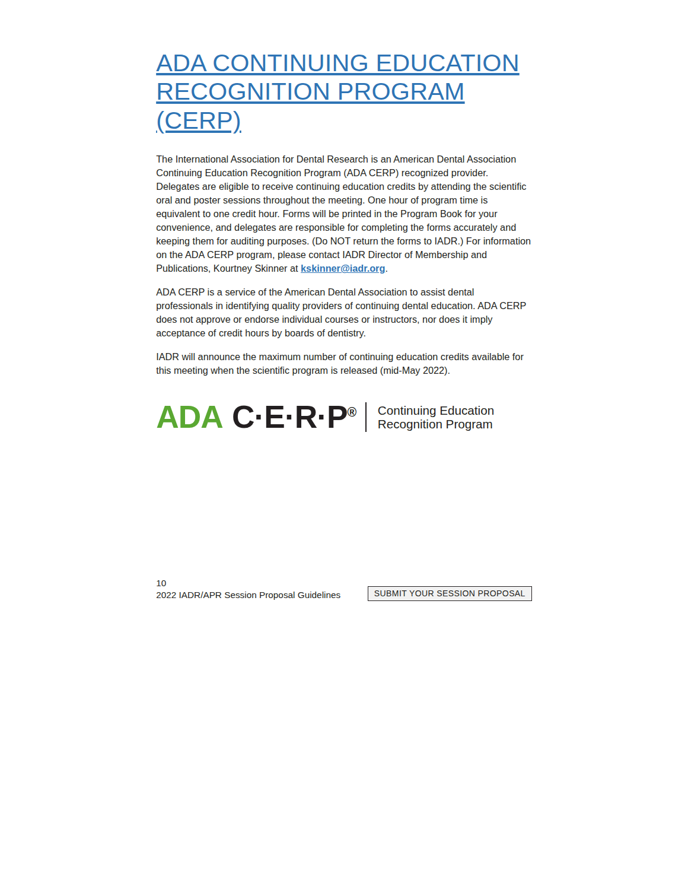ADA CONTINUING EDUCATION RECOGNITION PROGRAM (CERP)
The International Association for Dental Research is an American Dental Association Continuing Education Recognition Program (ADA CERP) recognized provider. Delegates are eligible to receive continuing education credits by attending the scientific oral and poster sessions throughout the meeting. One hour of program time is equivalent to one credit hour. Forms will be printed in the Program Book for your convenience, and delegates are responsible for completing the forms accurately and keeping them for auditing purposes. (Do NOT return the forms to IADR.) For information on the ADA CERP program, please contact IADR Director of Membership and Publications, Kourtney Skinner at kskinner@iadr.org.
ADA CERP is a service of the American Dental Association to assist dental professionals in identifying quality providers of continuing dental education. ADA CERP does not approve or endorse individual courses or instructors, nor does it imply acceptance of credit hours by boards of dentistry.
IADR will announce the maximum number of continuing education credits available for this meeting when the scientific program is released (mid-May 2022).
ADA C·E·R·P® Continuing Education
Recognition Program
10
2022 IADR/APR Session Proposal Guidelines
SUBMIT YOUR SESSION PROPOSAL